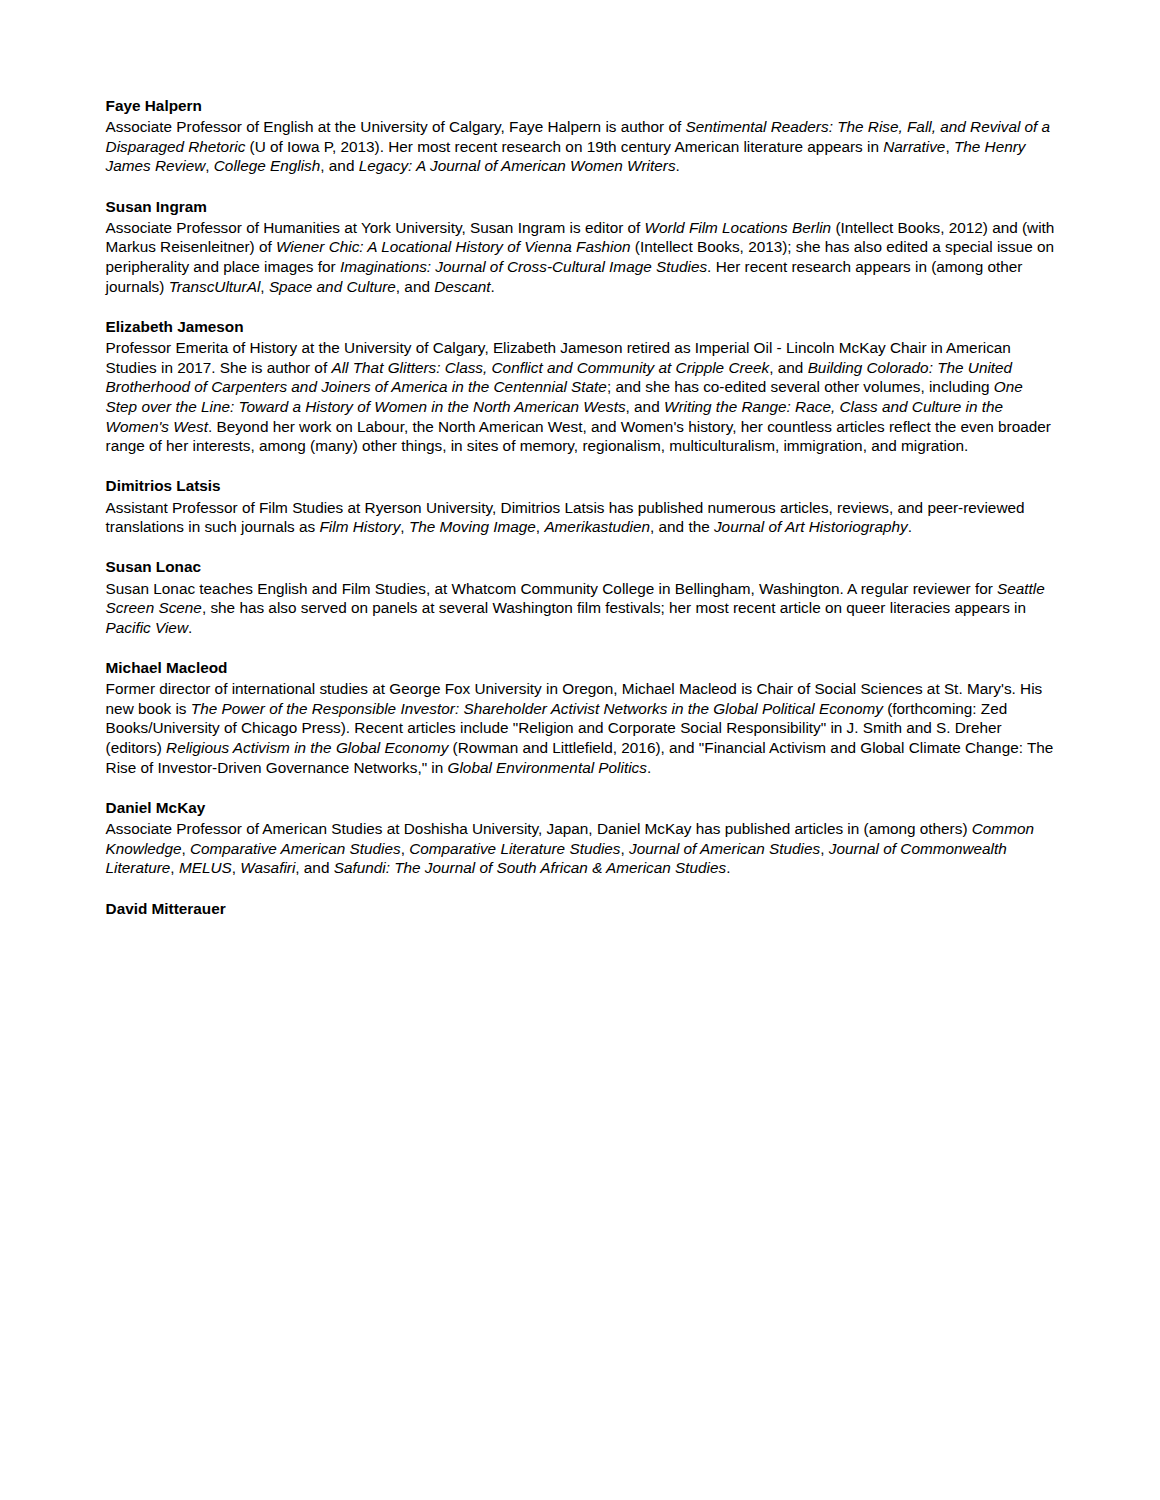Faye Halpern
Associate Professor of English at the University of Calgary, Faye Halpern is author of Sentimental Readers: The Rise, Fall, and Revival of a Disparaged Rhetoric (U of Iowa P, 2013). Her most recent research on 19th century American literature appears in Narrative, The Henry James Review, College English, and Legacy: A Journal of American Women Writers.
Susan Ingram
Associate Professor of Humanities at York University, Susan Ingram is editor of World Film Locations Berlin (Intellect Books, 2012) and (with Markus Reisenleitner) of Wiener Chic: A Locational History of Vienna Fashion (Intellect Books, 2013); she has also edited a special issue on peripherality and place images for Imaginations: Journal of Cross-Cultural Image Studies. Her recent research appears in (among other journals) TranscUlturAl, Space and Culture, and Descant.
Elizabeth Jameson
Professor Emerita of History at the University of Calgary, Elizabeth Jameson retired as Imperial Oil - Lincoln McKay Chair in American Studies in 2017. She is author of All That Glitters: Class, Conflict and Community at Cripple Creek, and Building Colorado: The United Brotherhood of Carpenters and Joiners of America in the Centennial State; and she has co-edited several other volumes, including One Step over the Line: Toward a History of Women in the North American Wests, and Writing the Range: Race, Class and Culture in the Women's West. Beyond her work on Labour, the North American West, and Women's history, her countless articles reflect the even broader range of her interests, among (many) other things, in sites of memory, regionalism, multiculturalism, immigration, and migration.
Dimitrios Latsis
Assistant Professor of Film Studies at Ryerson University, Dimitrios Latsis has published numerous articles, reviews, and peer-reviewed translations in such journals as Film History, The Moving Image, Amerikastudien, and the Journal of Art Historiography.
Susan Lonac
Susan Lonac teaches English and Film Studies, at Whatcom Community College in Bellingham, Washington. A regular reviewer for Seattle Screen Scene, she has also served on panels at several Washington film festivals; her most recent article on queer literacies appears in Pacific View.
Michael Macleod
Former director of international studies at George Fox University in Oregon, Michael Macleod is Chair of Social Sciences at St. Mary's. His new book is The Power of the Responsible Investor: Shareholder Activist Networks in the Global Political Economy (forthcoming: Zed Books/University of Chicago Press). Recent articles include "Religion and Corporate Social Responsibility" in J. Smith and S. Dreher (editors) Religious Activism in the Global Economy (Rowman and Littlefield, 2016), and "Financial Activism and Global Climate Change: The Rise of Investor-Driven Governance Networks," in Global Environmental Politics.
Daniel McKay
Associate Professor of American Studies at Doshisha University, Japan, Daniel McKay has published articles in (among others) Common Knowledge, Comparative American Studies, Comparative Literature Studies, Journal of American Studies, Journal of Commonwealth Literature, MELUS, Wasafiri, and Safundi: The Journal of South African & American Studies.
David Mitterauer